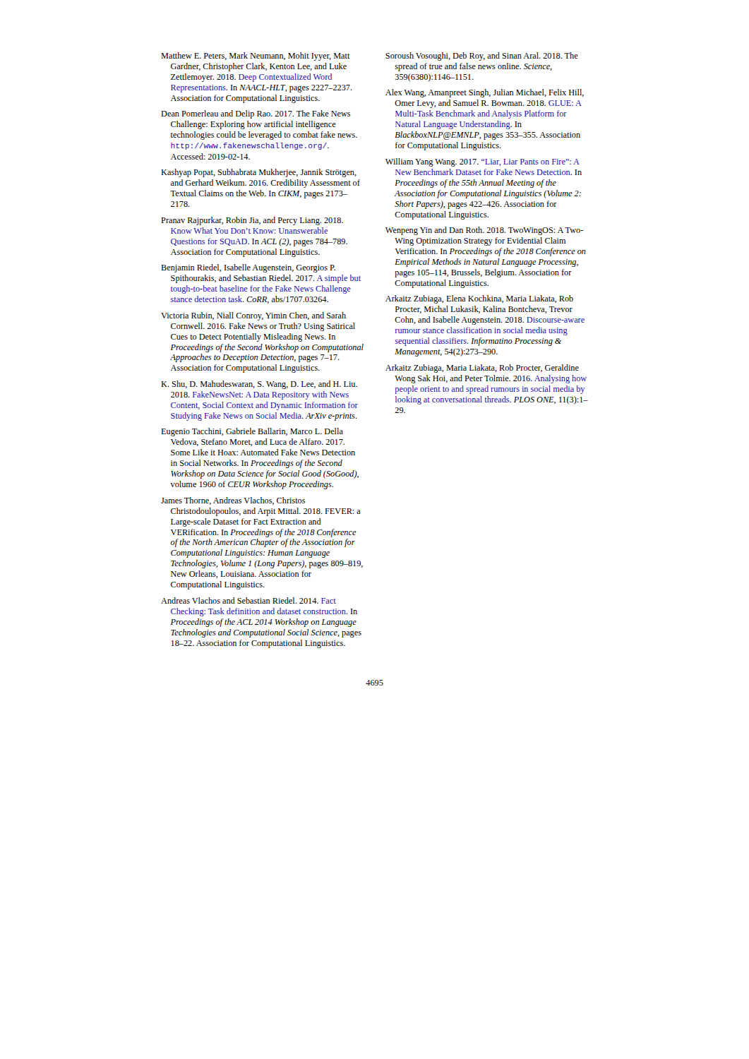Matthew E. Peters, Mark Neumann, Mohit Iyyer, Matt Gardner, Christopher Clark, Kenton Lee, and Luke Zettlemoyer. 2018. Deep Contextualized Word Representations. In NAACL-HLT, pages 2227–2237. Association for Computational Linguistics.
Dean Pomerleau and Delip Rao. 2017. The Fake News Challenge: Exploring how artificial intelligence technologies could be leveraged to combat fake news. http://www.fakenewschallenge.org/. Accessed: 2019-02-14.
Kashyap Popat, Subhabrata Mukherjee, Jannik Strötgen, and Gerhard Weikum. 2016. Credibility Assessment of Textual Claims on the Web. In CIKM, pages 2173–2178.
Pranav Rajpurkar, Robin Jia, and Percy Liang. 2018. Know What You Don’t Know: Unanswerable Questions for SQuAD. In ACL (2), pages 784–789. Association for Computational Linguistics.
Benjamin Riedel, Isabelle Augenstein, Georgios P. Spithourakis, and Sebastian Riedel. 2017. A simple but tough-to-beat baseline for the Fake News Challenge stance detection task. CoRR, abs/1707.03264.
Victoria Rubin, Niall Conroy, Yimin Chen, and Sarah Cornwell. 2016. Fake News or Truth? Using Satirical Cues to Detect Potentially Misleading News. In Proceedings of the Second Workshop on Computational Approaches to Deception Detection, pages 7–17. Association for Computational Linguistics.
K. Shu, D. Mahudeswaran, S. Wang, D. Lee, and H. Liu. 2018. FakeNewsNet: A Data Repository with News Content, Social Context and Dynamic Information for Studying Fake News on Social Media. ArXiv e-prints.
Eugenio Tacchini, Gabriele Ballarin, Marco L. Della Vedova, Stefano Moret, and Luca de Alfaro. 2017. Some Like it Hoax: Automated Fake News Detection in Social Networks. In Proceedings of the Second Workshop on Data Science for Social Good (SoGood), volume 1960 of CEUR Workshop Proceedings.
James Thorne, Andreas Vlachos, Christos Christodoulopoulos, and Arpit Mittal. 2018. FEVER: a Large-scale Dataset for Fact Extraction and VERification. In Proceedings of the 2018 Conference of the North American Chapter of the Association for Computational Linguistics: Human Language Technologies, Volume 1 (Long Papers), pages 809–819, New Orleans, Louisiana. Association for Computational Linguistics.
Andreas Vlachos and Sebastian Riedel. 2014. Fact Checking: Task definition and dataset construction. In Proceedings of the ACL 2014 Workshop on Language Technologies and Computational Social Science, pages 18–22. Association for Computational Linguistics.
Soroush Vosoughi, Deb Roy, and Sinan Aral. 2018. The spread of true and false news online. Science, 359(6380):1146–1151.
Alex Wang, Amanpreet Singh, Julian Michael, Felix Hill, Omer Levy, and Samuel R. Bowman. 2018. GLUE: A Multi-Task Benchmark and Analysis Platform for Natural Language Understanding. In BlackboxNLP@EMNLP, pages 353–355. Association for Computational Linguistics.
William Yang Wang. 2017. “Liar, Liar Pants on Fire”: A New Benchmark Dataset for Fake News Detection. In Proceedings of the 55th Annual Meeting of the Association for Computational Linguistics (Volume 2: Short Papers), pages 422–426. Association for Computational Linguistics.
Wenpeng Yin and Dan Roth. 2018. TwoWingOS: A Two-Wing Optimization Strategy for Evidential Claim Verification. In Proceedings of the 2018 Conference on Empirical Methods in Natural Language Processing, pages 105–114, Brussels, Belgium. Association for Computational Linguistics.
Arkaitz Zubiaga, Elena Kochkina, Maria Liakata, Rob Procter, Michal Lukasik, Kalina Bontcheva, Trevor Cohn, and Isabelle Augenstein. 2018. Discourse-aware rumour stance classification in social media using sequential classifiers. Informatino Processing & Management, 54(2):273–290.
Arkaitz Zubiaga, Maria Liakata, Rob Procter, Geraldine Wong Sak Hoi, and Peter Tolmie. 2016. Analysing how people orient to and spread rumours in social media by looking at conversational threads. PLOS ONE, 11(3):1–29.
4695